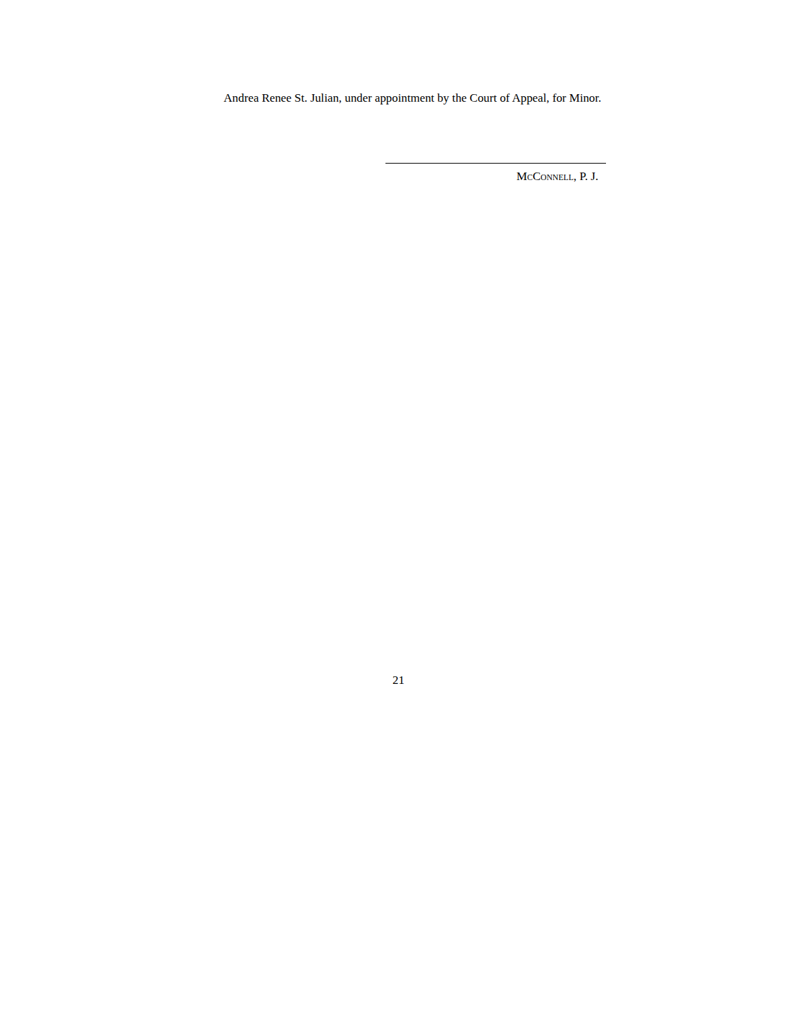Andrea Renee St. Julian, under appointment by the Court of Appeal, for Minor.
McConnell, P. J.
21